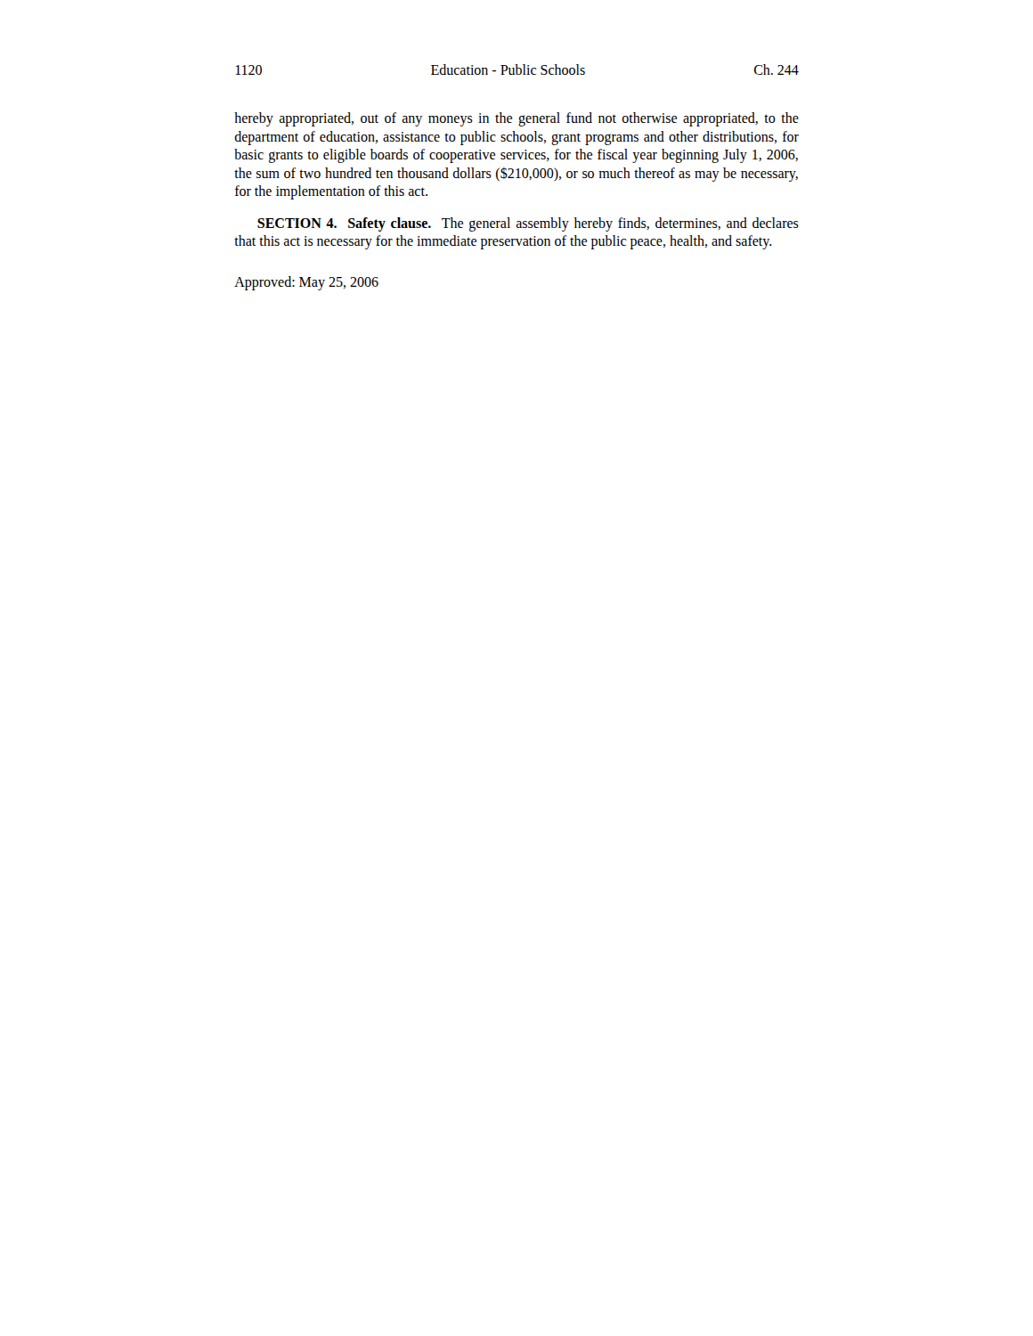1120 Education - Public Schools Ch. 244
hereby appropriated, out of any moneys in the general fund not otherwise appropriated, to the department of education, assistance to public schools, grant programs and other distributions, for basic grants to eligible boards of cooperative services, for the fiscal year beginning July 1, 2006, the sum of two hundred ten thousand dollars ($210,000), or so much thereof as may be necessary, for the implementation of this act.
SECTION 4. Safety clause. The general assembly hereby finds, determines, and declares that this act is necessary for the immediate preservation of the public peace, health, and safety.
Approved: May 25, 2006